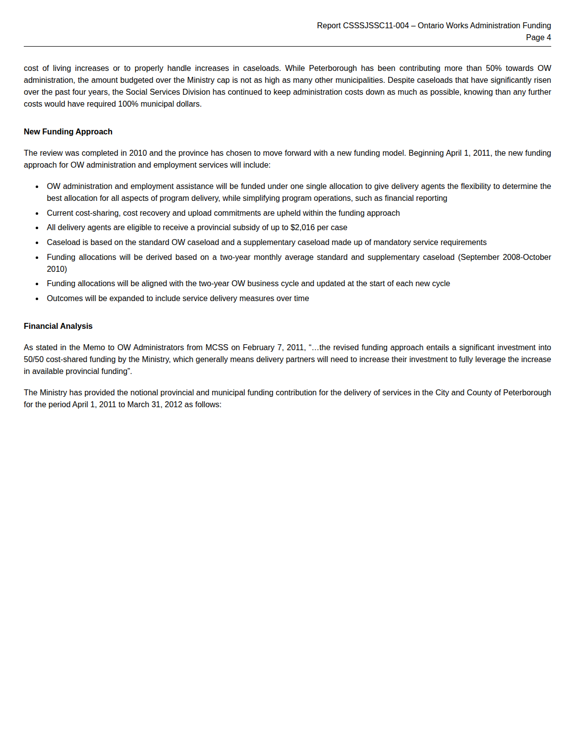Report CSSSJSSC11-004 – Ontario Works Administration Funding Page 4
cost of living increases or to properly handle increases in caseloads. While Peterborough has been contributing more than 50% towards OW administration, the amount budgeted over the Ministry cap is not as high as many other municipalities. Despite caseloads that have significantly risen over the past four years, the Social Services Division has continued to keep administration costs down as much as possible, knowing than any further costs would have required 100% municipal dollars.
New Funding Approach
The review was completed in 2010 and the province has chosen to move forward with a new funding model. Beginning April 1, 2011, the new funding approach for OW administration and employment services will include:
OW administration and employment assistance will be funded under one single allocation to give delivery agents the flexibility to determine the best allocation for all aspects of program delivery, while simplifying program operations, such as financial reporting
Current cost-sharing, cost recovery and upload commitments are upheld within the funding approach
All delivery agents are eligible to receive a provincial subsidy of up to $2,016 per case
Caseload is based on the standard OW caseload and a supplementary caseload made up of mandatory service requirements
Funding allocations will be derived based on a two-year monthly average standard and supplementary caseload (September 2008-October 2010)
Funding allocations will be aligned with the two-year OW business cycle and updated at the start of each new cycle
Outcomes will be expanded to include service delivery measures over time
Financial Analysis
As stated in the Memo to OW Administrators from MCSS on February 7, 2011, “…the revised funding approach entails a significant investment into 50/50 cost-shared funding by the Ministry, which generally means delivery partners will need to increase their investment to fully leverage the increase in available provincial funding”.
The Ministry has provided the notional provincial and municipal funding contribution for the delivery of services in the City and County of Peterborough for the period April 1, 2011 to March 31, 2012 as follows: